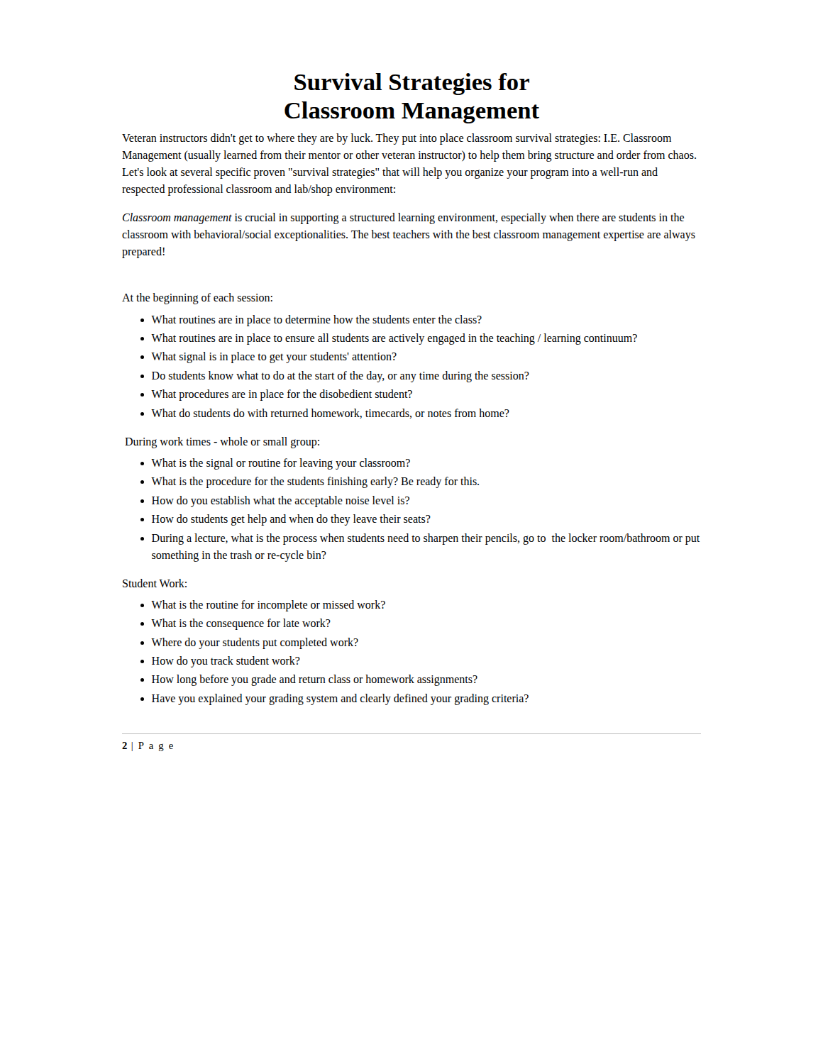Survival Strategies for
Classroom Management
Veteran instructors didn't get to where they are by luck. They put into place classroom survival strategies: I.E. Classroom Management (usually learned from their mentor or other veteran instructor) to help them bring structure and order from chaos. Let's look at several specific proven "survival strategies" that will help you organize your program into a well-run and respected professional classroom and lab/shop environment:
Classroom management is crucial in supporting a structured learning environment, especially when there are students in the classroom with behavioral/social exceptionalities. The best teachers with the best classroom management expertise are always prepared!
At the beginning of each session:
What routines are in place to determine how the students enter the class?
What routines are in place to ensure all students are actively engaged in the teaching / learning continuum?
What signal is in place to get your students' attention?
Do students know what to do at the start of the day, or any time during the session?
What procedures are in place for the disobedient student?
What do students do with returned homework, timecards, or notes from home?
During work times - whole or small group:
What is the signal or routine for leaving your classroom?
What is the procedure for the students finishing early? Be ready for this.
How do you establish what the acceptable noise level is?
How do students get help and when do they leave their seats?
During a lecture, what is the process when students need to sharpen their pencils, go to the locker room/bathroom or put something in the trash or re-cycle bin?
Student Work:
What is the routine for incomplete or missed work?
What is the consequence for late work?
Where do your students put completed work?
How do you track student work?
How long before you grade and return class or homework assignments?
Have you explained your grading system and clearly defined your grading criteria?
2 | P a g e